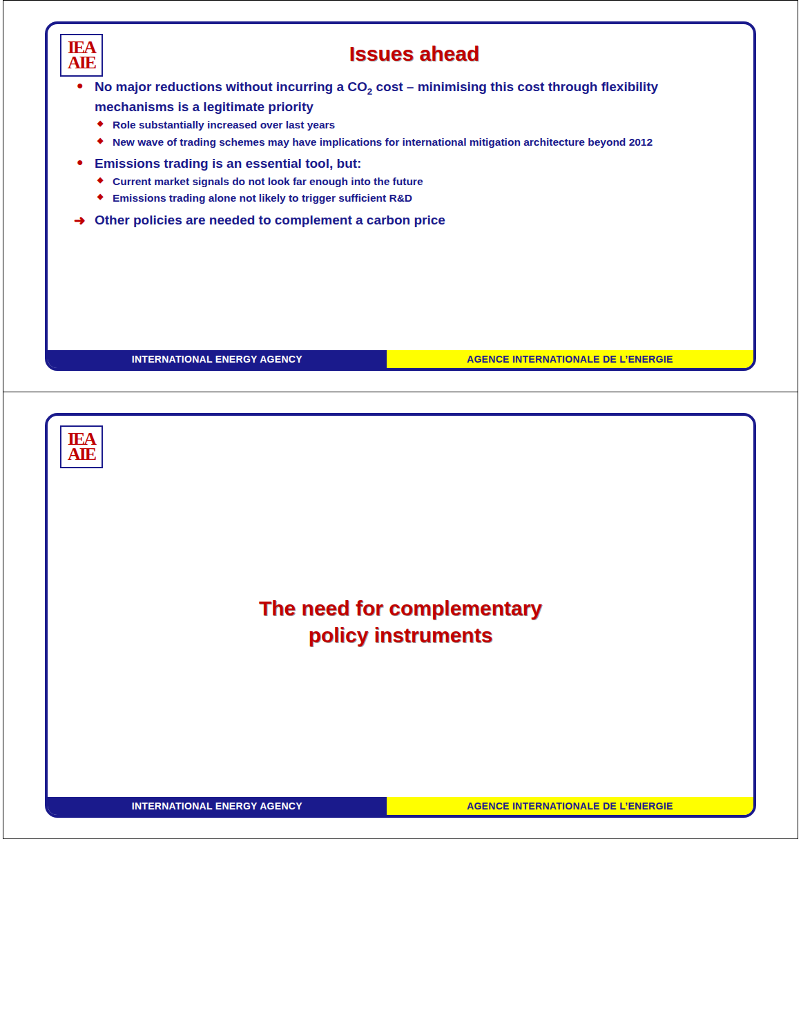IEA AIE
Issues ahead
No major reductions without incurring a CO2 cost – minimising this cost through flexibility mechanisms is a legitimate priority
Role substantially increased over last years
New wave of trading schemes may have implications for international mitigation architecture beyond 2012
Emissions trading is an essential tool, but:
Current market signals do not look far enough into the future
Emissions trading alone not likely to trigger sufficient R&D
Other policies are needed to complement a carbon price
INTERNATIONAL ENERGY AGENCY
AGENCE INTERNATIONALE DE L’ENERGIE
IEA AIE
The need for complementary
policy instruments
INTERNATIONAL ENERGY AGENCY
AGENCE INTERNATIONALE DE L’ENERGIE